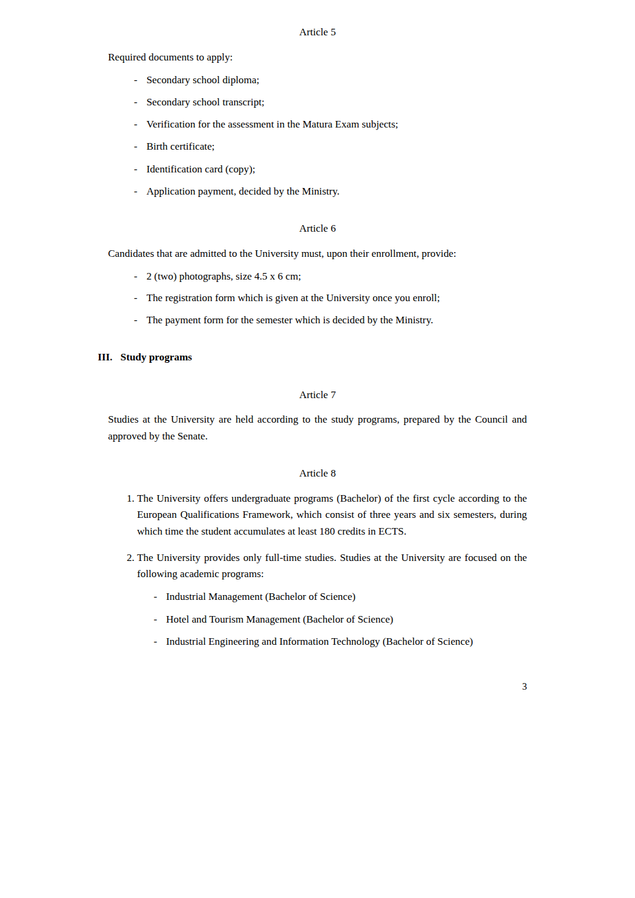Article 5
Required documents to apply:
Secondary school diploma;
Secondary school transcript;
Verification for the assessment in the Matura Exam subjects;
Birth certificate;
Identification card (copy);
Application payment, decided by the Ministry.
Article 6
Candidates that are admitted to the University must, upon their enrollment, provide:
2 (two) photographs, size 4.5 x 6 cm;
The registration form which is given at the University once you enroll;
The payment form for the semester which is decided by the Ministry.
III. Study programs
Article 7
Studies at the University are held according to the study programs, prepared by the Council and approved by the Senate.
Article 8
The University offers undergraduate programs (Bachelor) of the first cycle according to the European Qualifications Framework, which consist of three years and six semesters, during which time the student accumulates at least 180 credits in ECTS.
The University provides only full-time studies. Studies at the University are focused on the following academic programs:
Industrial Management (Bachelor of Science)
Hotel and Tourism Management (Bachelor of Science)
Industrial Engineering and Information Technology (Bachelor of Science)
3